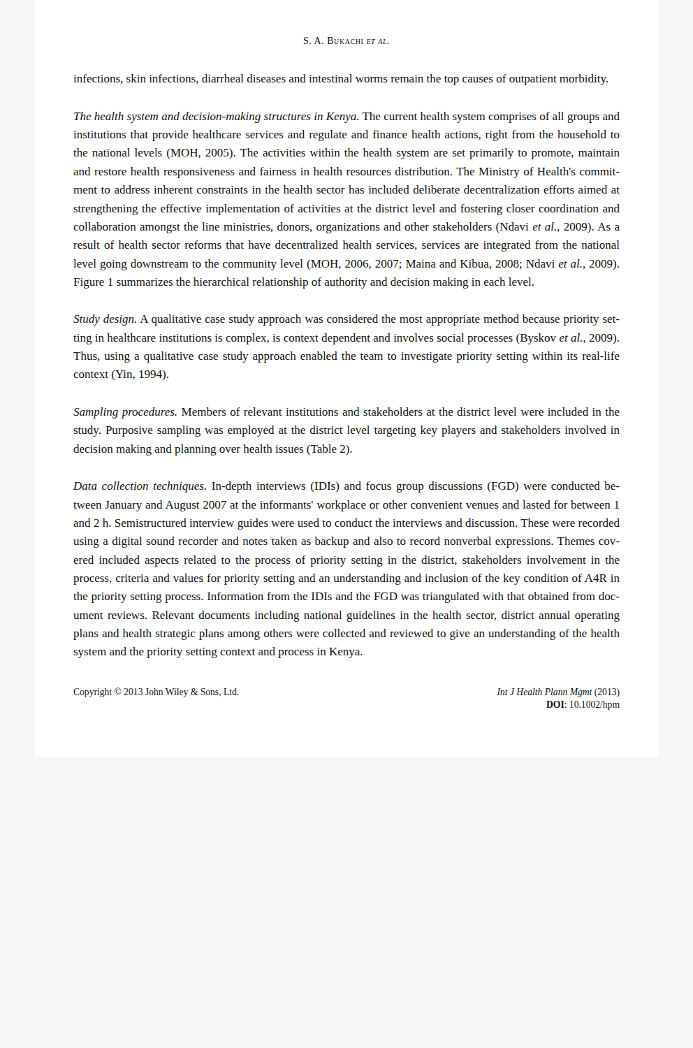S. A. Bukachi et al.
infections, skin infections, diarrheal diseases and intestinal worms remain the top causes of outpatient morbidity.
The health system and decision-making structures in Kenya. The current health system comprises of all groups and institutions that provide healthcare services and regulate and finance health actions, right from the household to the national levels (MOH, 2005). The activities within the health system are set primarily to promote, maintain and restore health responsiveness and fairness in health resources distribution. The Ministry of Health's commitment to address inherent constraints in the health sector has included deliberate decentralization efforts aimed at strengthening the effective implementation of activities at the district level and fostering closer coordination and collaboration amongst the line ministries, donors, organizations and other stakeholders (Ndavi et al., 2009). As a result of health sector reforms that have decentralized health services, services are integrated from the national level going downstream to the community level (MOH, 2006, 2007; Maina and Kibua, 2008; Ndavi et al., 2009). Figure 1 summarizes the hierarchical relationship of authority and decision making in each level.
Study design. A qualitative case study approach was considered the most appropriate method because priority setting in healthcare institutions is complex, is context dependent and involves social processes (Byskov et al., 2009). Thus, using a qualitative case study approach enabled the team to investigate priority setting within its real-life context (Yin, 1994).
Sampling procedures. Members of relevant institutions and stakeholders at the district level were included in the study. Purposive sampling was employed at the district level targeting key players and stakeholders involved in decision making and planning over health issues (Table 2).
Data collection techniques. In-depth interviews (IDIs) and focus group discussions (FGD) were conducted between January and August 2007 at the informants' workplace or other convenient venues and lasted for between 1 and 2 h. Semistructured interview guides were used to conduct the interviews and discussion. These were recorded using a digital sound recorder and notes taken as backup and also to record nonverbal expressions. Themes covered included aspects related to the process of priority setting in the district, stakeholders involvement in the process, criteria and values for priority setting and an understanding and inclusion of the key condition of A4R in the priority setting process. Information from the IDIs and the FGD was triangulated with that obtained from document reviews. Relevant documents including national guidelines in the health sector, district annual operating plans and health strategic plans among others were collected and reviewed to give an understanding of the health system and the priority setting context and process in Kenya.
Copyright © 2013 John Wiley & Sons, Ltd.
Int J Health Plann Mgmt (2013)
DOI: 10.1002/hpm